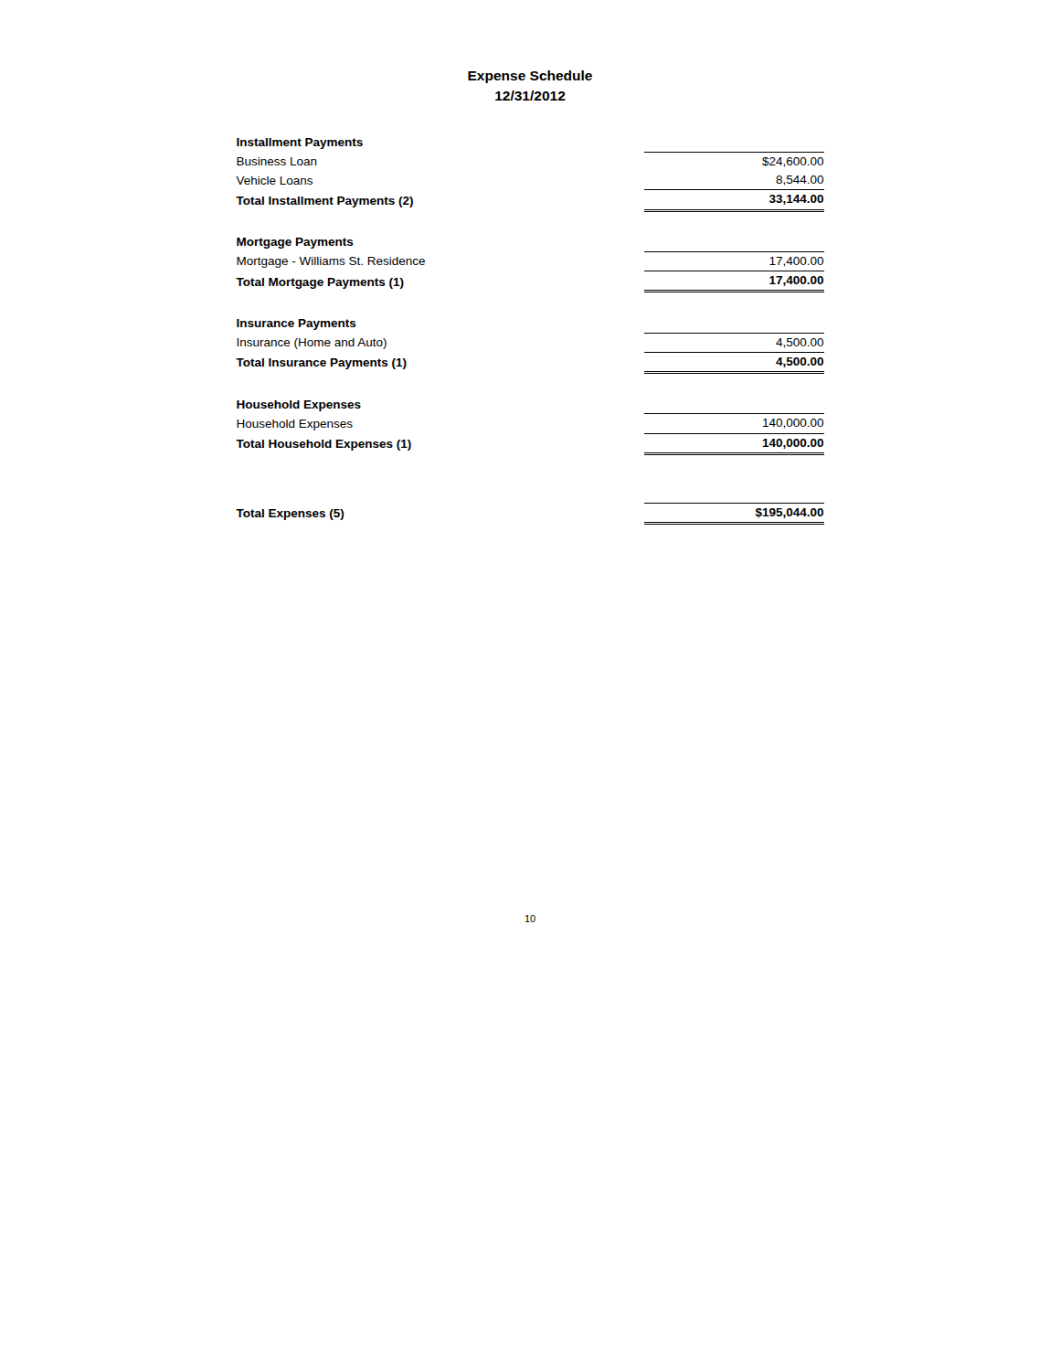Expense Schedule
12/31/2012
| Installment Payments | |
| Business Loan | $24,600.00 |
| Vehicle Loans | 8,544.00 |
| Total Installment Payments (2) | 33,144.00 |
| Mortgage Payments | |
| Mortgage - Williams St. Residence | 17,400.00 |
| Total Mortgage Payments (1) | 17,400.00 |
| Insurance Payments | |
| Insurance (Home and Auto) | 4,500.00 |
| Total Insurance Payments (1) | 4,500.00 |
| Household Expenses | |
| Household Expenses | 140,000.00 |
| Total Household Expenses (1) | 140,000.00 |
| Total Expenses (5) | $195,044.00 |
10